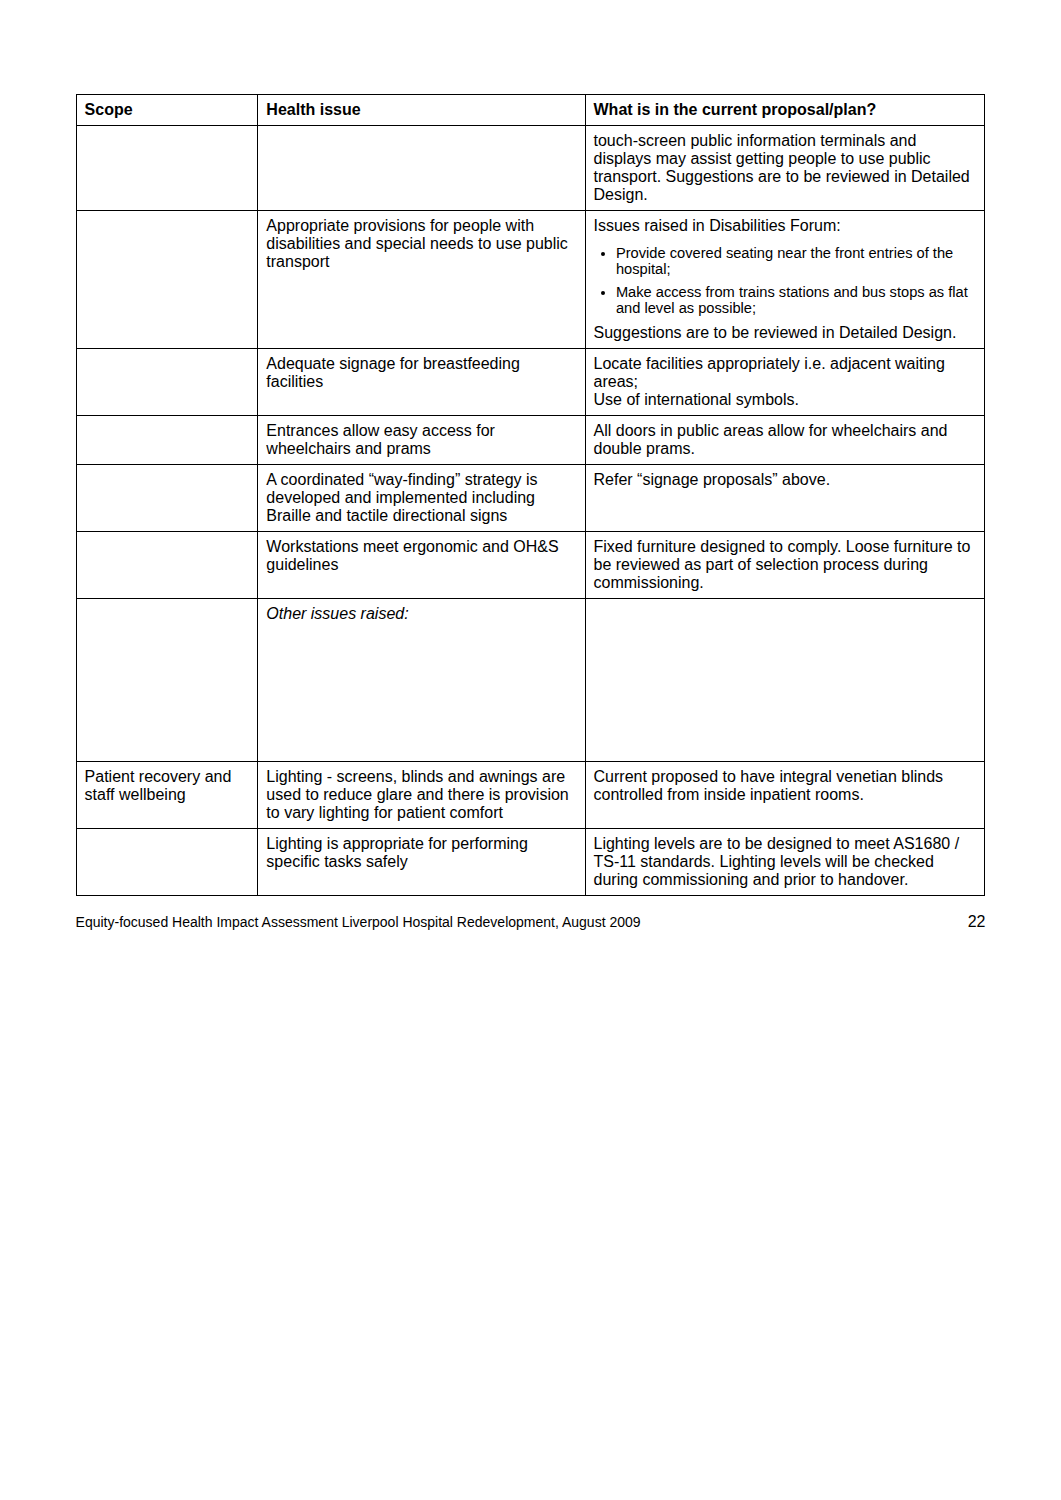| Scope | Health issue | What is in the current proposal/plan? |
| --- | --- | --- |
| | | touch-screen public information terminals and displays may assist getting people to use public transport. Suggestions are to be reviewed in Detailed Design. |
| | Appropriate provisions for people with disabilities and special needs to use public transport | Issues raised in Disabilities Forum: Provide covered seating near the front entries of the hospital; Make access from trains stations and bus stops as flat and level as possible; Suggestions are to be reviewed in Detailed Design. |
| | Adequate signage for breastfeeding facilities | Locate facilities appropriately i.e. adjacent waiting areas; Use of international symbols. |
| | Entrances allow easy access for wheelchairs and prams | All doors in public areas allow for wheelchairs and double prams. |
| | A coordinated “way-finding” strategy is developed and implemented including Braille and tactile directional signs | Refer “signage proposals” above. |
| | Workstations meet ergonomic and OH&S guidelines | Fixed furniture designed to comply. Loose furniture to be reviewed as part of selection process during commissioning. |
| | Other issues raised: | |
| Patient recovery and staff wellbeing | Lighting - screens, blinds and awnings are used to reduce glare and there is provision to vary lighting for patient comfort | Current proposed to have integral venetian blinds controlled from inside inpatient rooms. |
| | Lighting is appropriate for performing specific tasks safely | Lighting levels are to be designed to meet AS1680 / TS-11 standards. Lighting levels will be checked during commissioning and prior to handover. |
Equity-focused Health Impact Assessment Liverpool Hospital Redevelopment, August 2009
22